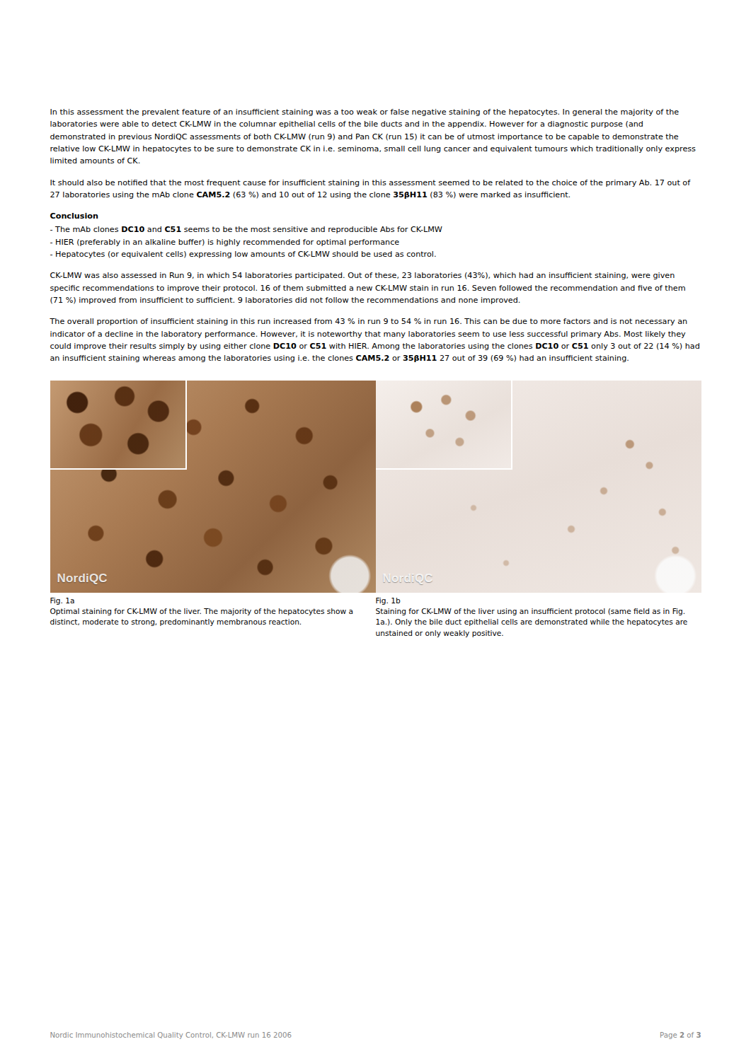In this assessment the prevalent feature of an insufficient staining was a too weak or false negative staining of the hepatocytes. In general the majority of the laboratories were able to detect CK-LMW in the columnar epithelial cells of the bile ducts and in the appendix. However for a diagnostic purpose (and demonstrated in previous NordiQC assessments of both CK-LMW (run 9) and Pan CK (run 15) it can be of utmost importance to be capable to demonstrate the relative low CK-LMW in hepatocytes to be sure to demonstrate CK in i.e. seminoma, small cell lung cancer and equivalent tumours which traditionally only express limited amounts of CK.
It should also be notified that the most frequent cause for insufficient staining in this assessment seemed to be related to the choice of the primary Ab. 17 out of 27 laboratories using the mAb clone CAM5.2 (63 %) and 10 out of 12 using the clone 35βH11 (83 %) were marked as insufficient.
Conclusion
- The mAb clones DC10 and C51 seems to be the most sensitive and reproducible Abs for CK-LMW
- HIER (preferably in an alkaline buffer) is highly recommended for optimal performance
- Hepatocytes (or equivalent cells) expressing low amounts of CK-LMW should be used as control.
CK-LMW was also assessed in Run 9, in which 54 laboratories participated. Out of these, 23 laboratories (43%), which had an insufficient staining, were given specific recommendations to improve their protocol. 16 of them submitted a new CK-LMW stain in run 16. Seven followed the recommendation and five of them (71 %) improved from insufficient to sufficient. 9 laboratories did not follow the recommendations and none improved.
The overall proportion of insufficient staining in this run increased from 43 % in run 9 to 54 % in run 16. This can be due to more factors and is not necessary an indicator of a decline in the laboratory performance. However, it is noteworthy that many laboratories seem to use less successful primary Abs. Most likely they could improve their results simply by using either clone DC10 or C51 with HIER. Among the laboratories using the clones DC10 or C51 only 3 out of 22 (14 %) had an insufficient staining whereas among the laboratories using i.e. the clones CAM5.2 or 35βH11 27 out of 39 (69 %) had an insufficient staining.
| NordiQC Fig. 1a Optimal staining for CK-LMW of the liver. The majority of the hepatocytes show a distinct, moderate to strong, predominantly membranous reaction. | NordiQC Fig. 1b Staining for CK-LMW of the liver using an insufficient protocol (same field as in Fig. 1a.). Only the bile duct epithelial cells are demonstrated while the hepatocytes are unstained or only weakly positive. |
Nordic Immunohistochemical Quality Control, CK-LMW run 16 2006 Page 2 of 3